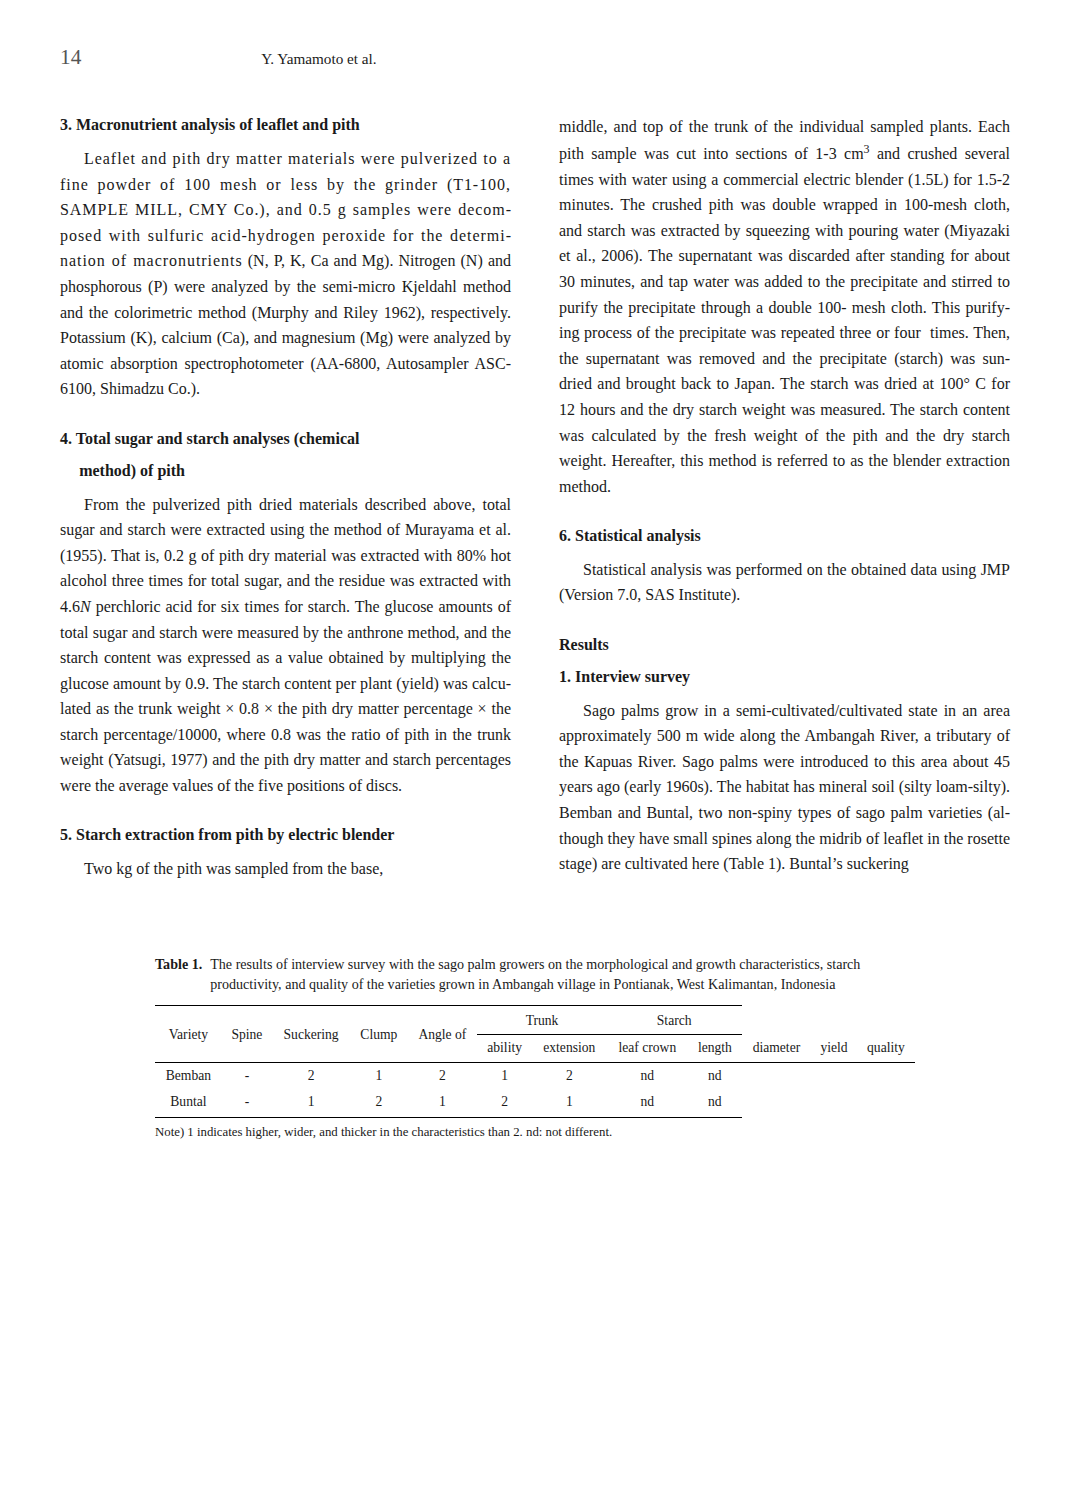14 Y. Yamamoto et al.
3. Macronutrient analysis of leaflet and pith
Leaflet and pith dry matter materials were pulverized to a fine powder of 100 mesh or less by the grinder (T1-100, SAMPLE MILL, CMY Co.), and 0.5 g samples were decomposed with sulfuric acid-hydrogen peroxide for the determination of macronutrients (N, P, K, Ca and Mg). Nitrogen (N) and phosphorous (P) were analyzed by the semi-micro Kjeldahl method and the colorimetric method (Murphy and Riley 1962), respectively. Potassium (K), calcium (Ca), and magnesium (Mg) were analyzed by atomic absorption spectrophotometer (AA-6800, Autosampler ASC-6100, Shimadzu Co.).
4. Total sugar and starch analyses (chemical
method) of pith
From the pulverized pith dried materials described above, total sugar and starch were extracted using the method of Murayama et al. (1955). That is, 0.2 g of pith dry material was extracted with 80% hot alcohol three times for total sugar, and the residue was extracted with 4.6N perchloric acid for six times for starch. The glucose amounts of total sugar and starch were measured by the anthrone method, and the starch content was expressed as a value obtained by multiplying the glucose amount by 0.9. The starch content per plant (yield) was calculated as the trunk weight × 0.8 × the pith dry matter percentage × the starch percentage/10000, where 0.8 was the ratio of pith in the trunk weight (Yatsugi, 1977) and the pith dry matter and starch percentages were the average values of the five positions of discs.
5. Starch extraction from pith by electric blender
Two kg of the pith was sampled from the base,
middle, and top of the trunk of the individual sampled plants. Each pith sample was cut into sections of 1-3 cm3 and crushed several times with water using a commercial electric blender (1.5L) for 1.5-2 minutes. The crushed pith was double wrapped in 100-mesh cloth, and starch was extracted by squeezing with pouring water (Miyazaki et al., 2006). The supernatant was discarded after standing for about 30 minutes, and tap water was added to the precipitate and stirred to purify the precipitate through a double 100- mesh cloth. This purifying process of the precipitate was repeated three or four times. Then, the supernatant was removed and the precipitate (starch) was sun-dried and brought back to Japan. The starch was dried at 100° C for 12 hours and the dry starch weight was measured. The starch content was calculated by the fresh weight of the pith and the dry starch weight. Hereafter, this method is referred to as the blender extraction method.
6. Statistical analysis
Statistical analysis was performed on the obtained data using JMP (Version 7.0, SAS Institute).
Results
1. Interview survey
Sago palms grow in a semi-cultivated/cultivated state in an area approximately 500 m wide along the Ambangah River, a tributary of the Kapuas River. Sago palms were introduced to this area about 45 years ago (early 1960s). The habitat has mineral soil (silty loam-silty). Bemban and Buntal, two non-spiny types of sago palm varieties (although they have small spines along the midrib of leaflet in the rosette stage) are cultivated here (Table 1). Buntal’s suckering
Table 1. The results of interview survey with the sago palm growers on the morphological and growth characteristics, starch productivity, and quality of the varieties grown in Ambangah village in Pontianak, West Kalimantan, Indonesia
| Variety | Spine | Suckering | Clump | Angle of | Trunk | Starch |
| --- | --- | --- | --- | --- | --- | --- |
| ability | extension | leaf crown | length | diameter | yield | quality |
| Bemban | - | 2 | 1 | 2 | 1 | 2 | nd | nd |
| Buntal | - | 1 | 2 | 1 | 2 | 1 | nd | nd |
Note) 1 indicates higher, wider, and thicker in the characteristics than 2. nd: not different.